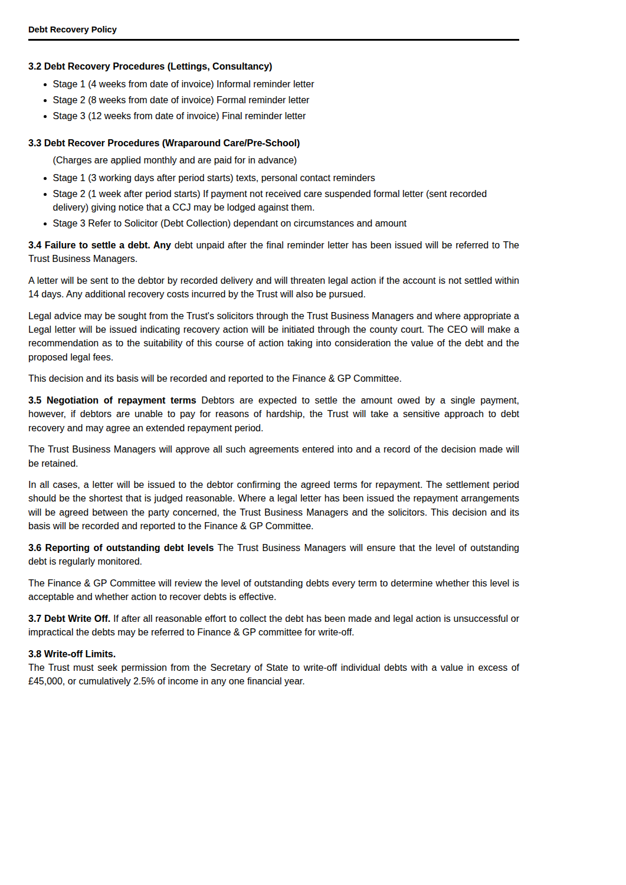Debt Recovery Policy
3.2 Debt Recovery Procedures (Lettings, Consultancy)
Stage 1 (4 weeks from date of invoice) Informal reminder letter
Stage 2 (8 weeks from date of invoice) Formal reminder letter
Stage 3 (12 weeks from date of invoice) Final reminder letter
3.3 Debt Recover Procedures (Wraparound Care/Pre-School)
(Charges are applied monthly and are paid for in advance)
Stage 1 (3 working days after period starts) texts, personal contact reminders
Stage 2 (1 week after period starts) If payment not received care suspended formal letter (sent recorded delivery) giving notice that a CCJ may be lodged against them.
Stage 3 Refer to Solicitor (Debt Collection) dependant on circumstances and amount
3.4 Failure to settle a debt. Any debt unpaid after the final reminder letter has been issued will be referred to The Trust Business Managers.
A letter will be sent to the debtor by recorded delivery and will threaten legal action if the account is not settled within 14 days. Any additional recovery costs incurred by the Trust will also be pursued.
Legal advice may be sought from the Trust's solicitors through the Trust Business Managers and where appropriate a Legal letter will be issued indicating recovery action will be initiated through the county court. The CEO will make a recommendation as to the suitability of this course of action taking into consideration the value of the debt and the proposed legal fees.
This decision and its basis will be recorded and reported to the Finance & GP Committee.
3.5 Negotiation of repayment terms Debtors are expected to settle the amount owed by a single payment, however, if debtors are unable to pay for reasons of hardship, the Trust will take a sensitive approach to debt recovery and may agree an extended repayment period.
The Trust Business Managers will approve all such agreements entered into and a record of the decision made will be retained.
In all cases, a letter will be issued to the debtor confirming the agreed terms for repayment. The settlement period should be the shortest that is judged reasonable. Where a legal letter has been issued the repayment arrangements will be agreed between the party concerned, the Trust Business Managers and the solicitors. This decision and its basis will be recorded and reported to the Finance & GP Committee.
3.6 Reporting of outstanding debt levels The Trust Business Managers will ensure that the level of outstanding debt is regularly monitored.
The Finance & GP Committee will review the level of outstanding debts every term to determine whether this level is acceptable and whether action to recover debts is effective.
3.7 Debt Write Off. If after all reasonable effort to collect the debt has been made and legal action is unsuccessful or impractical the debts may be referred to Finance & GP committee for write-off.
3.8 Write-off Limits.
The Trust must seek permission from the Secretary of State to write-off individual debts with a value in excess of £45,000, or cumulatively 2.5% of income in any one financial year.